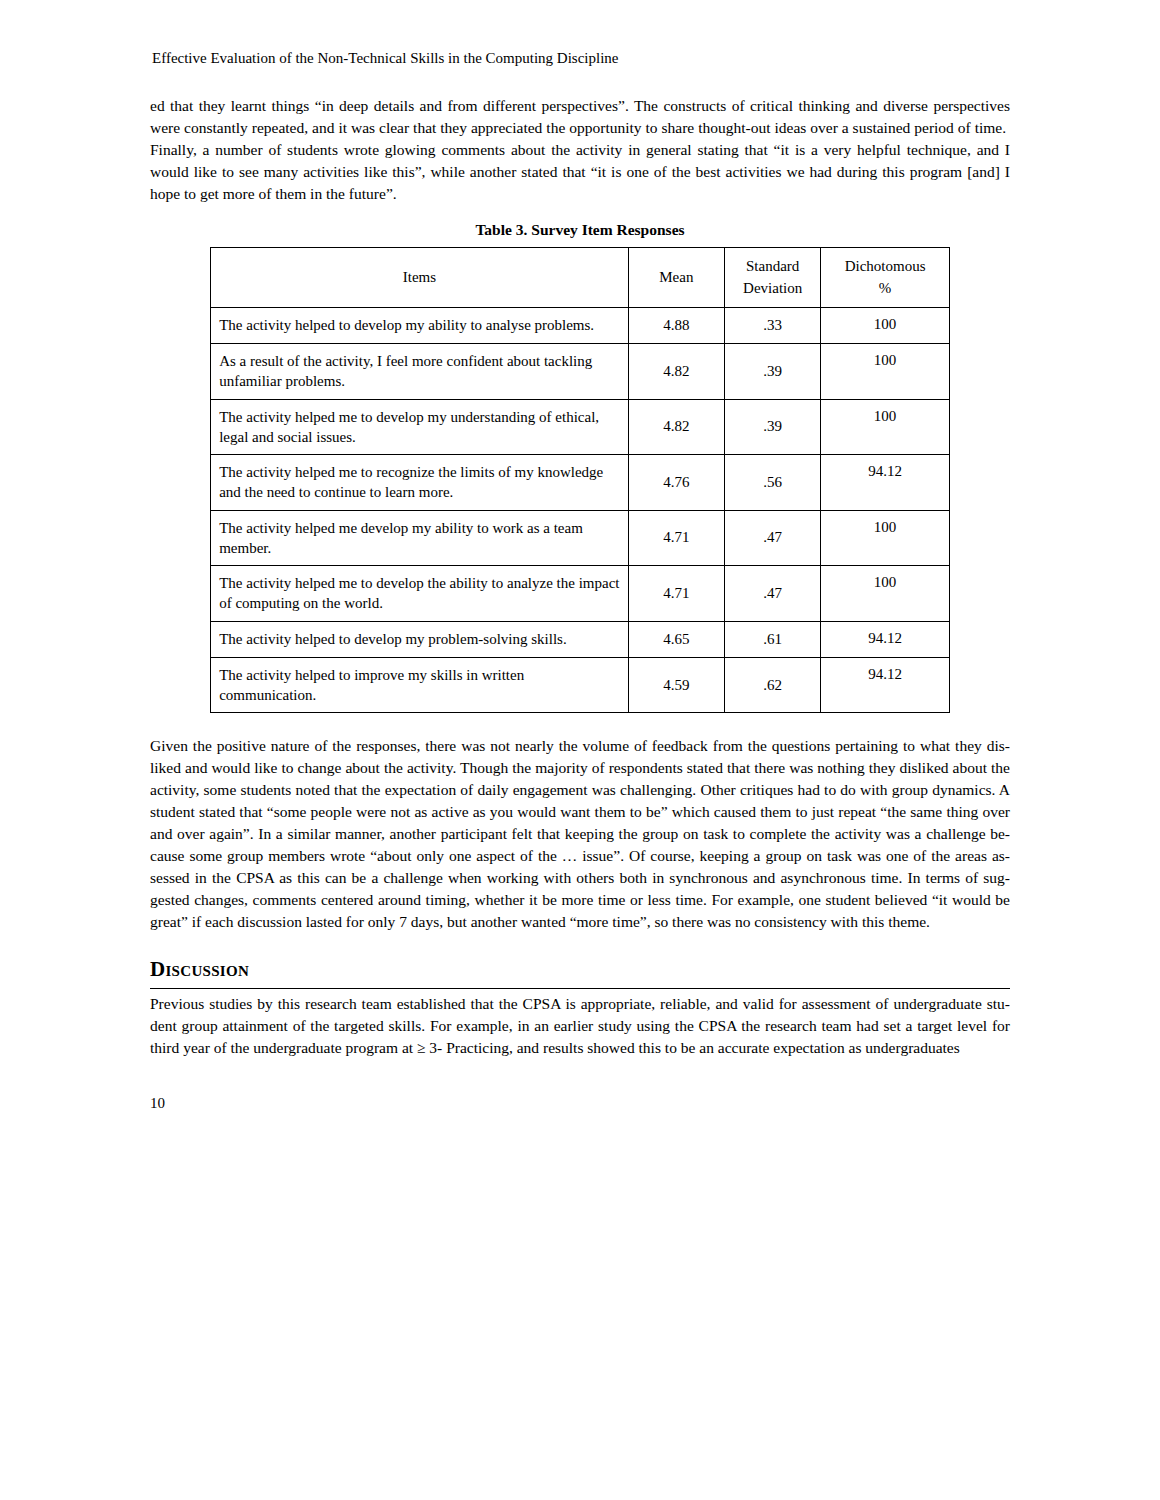Effective Evaluation of the Non-Technical Skills in the Computing Discipline
ed that they learnt things “in deep details and from different perspectives”. The constructs of critical thinking and diverse perspectives were constantly repeated, and it was clear that they appreciated the opportunity to share thought-out ideas over a sustained period of time. Finally, a number of students wrote glowing comments about the activity in general stating that “it is a very helpful technique, and I would like to see many activities like this”, while another stated that “it is one of the best activities we had during this program [and] I hope to get more of them in the future”.
Table 3. Survey Item Responses
| Items | Mean | Standard Deviation | Dichotomous % |
| --- | --- | --- | --- |
| The activity helped to develop my ability to analyse problems. | 4.88 | .33 | 100 |
| As a result of the activity, I feel more confident about tackling unfamiliar problems. | 4.82 | .39 | 100 |
| The activity helped me to develop my understanding of ethical, legal and social issues. | 4.82 | .39 | 100 |
| The activity helped me to recognize the limits of my knowledge and the need to continue to learn more. | 4.76 | .56 | 94.12 |
| The activity helped me develop my ability to work as a team member. | 4.71 | .47 | 100 |
| The activity helped me to develop the ability to analyze the impact of computing on the world. | 4.71 | .47 | 100 |
| The activity helped to develop my problem-solving skills. | 4.65 | .61 | 94.12 |
| The activity helped to improve my skills in written communication. | 4.59 | .62 | 94.12 |
Given the positive nature of the responses, there was not nearly the volume of feedback from the questions pertaining to what they disliked and would like to change about the activity. Though the majority of respondents stated that there was nothing they disliked about the activity, some students noted that the expectation of daily engagement was challenging. Other critiques had to do with group dynamics. A student stated that “some people were not as active as you would want them to be” which caused them to just repeat “the same thing over and over again”. In a similar manner, another participant felt that keeping the group on task to complete the activity was a challenge because some group members wrote “about only one aspect of the … issue”. Of course, keeping a group on task was one of the areas assessed in the CPSA as this can be a challenge when working with others both in synchronous and asynchronous time. In terms of suggested changes, comments centered around timing, whether it be more time or less time. For example, one student believed “it would be great” if each discussion lasted for only 7 days, but another wanted “more time”, so there was no consistency with this theme.
Discussion
Previous studies by this research team established that the CPSA is appropriate, reliable, and valid for assessment of undergraduate student group attainment of the targeted skills. For example, in an earlier study using the CPSA the research team had set a target level for third year of the undergraduate program at ≥ 3- Practicing, and results showed this to be an accurate expectation as undergraduates
10